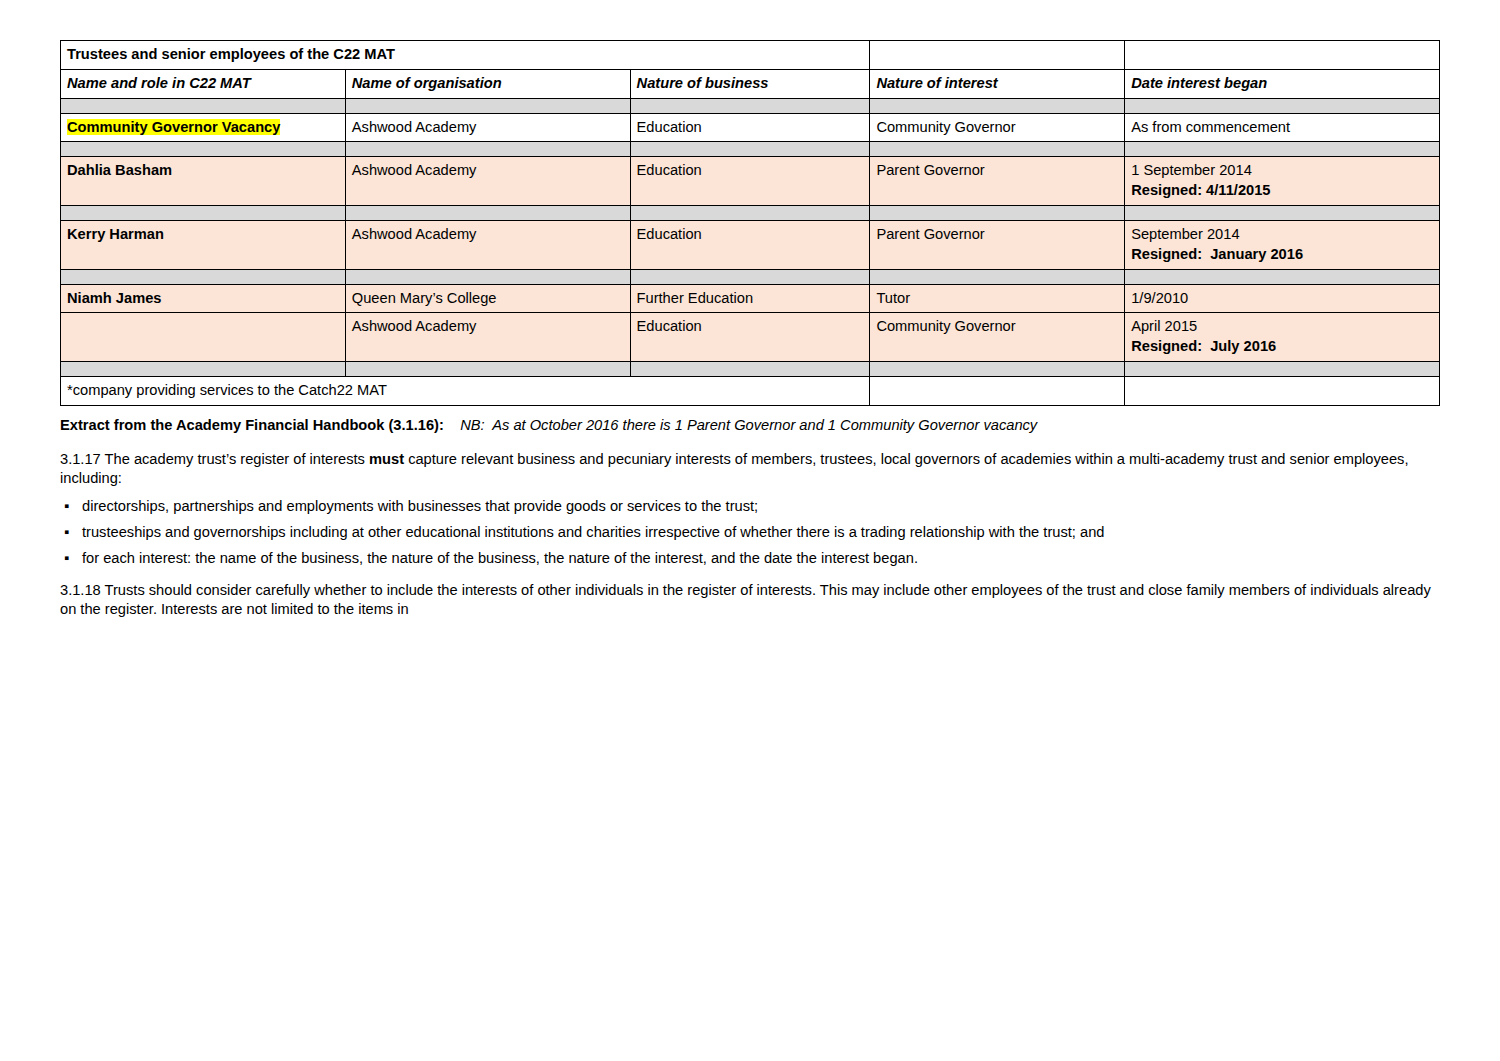| Trustees and senior employees of the C22 MAT | | |
| Name and role in C22 MAT | Name of organisation | Nature of business | Nature of interest | Date interest began |
| Community Governor Vacancy | Ashwood Academy | Education | Community Governor | As from commencement |
| Dahlia Basham | Ashwood Academy | Education | Parent Governor | 1 September 2014 Resigned: 4/11/2015 |
| Kerry Harman | Ashwood Academy | Education | Parent Governor | September 2014 Resigned: January 2016 |
| Niamh James | Queen Mary’s College | Further Education | Tutor | 1/9/2010 |
| | Ashwood Academy | Education | Community Governor | April 2015 Resigned: July 2016 |
| *company providing services to the Catch22 MAT | | |
Extract from the Academy Financial Handbook (3.1.16): NB: As at October 2016 there is 1 Parent Governor and 1 Community Governor vacancy
3.1.17 The academy trust’s register of interests must capture relevant business and pecuniary interests of members, trustees, local governors of academies within a multi-academy trust and senior employees, including:
directorships, partnerships and employments with businesses that provide goods or services to the trust;
trusteeships and governorships including at other educational institutions and charities irrespective of whether there is a trading relationship with the trust; and
for each interest: the name of the business, the nature of the business, the nature of the interest, and the date the interest began.
3.1.18 Trusts should consider carefully whether to include the interests of other individuals in the register of interests. This may include other employees of the trust and close family members of individuals already on the register. Interests are not limited to the items in